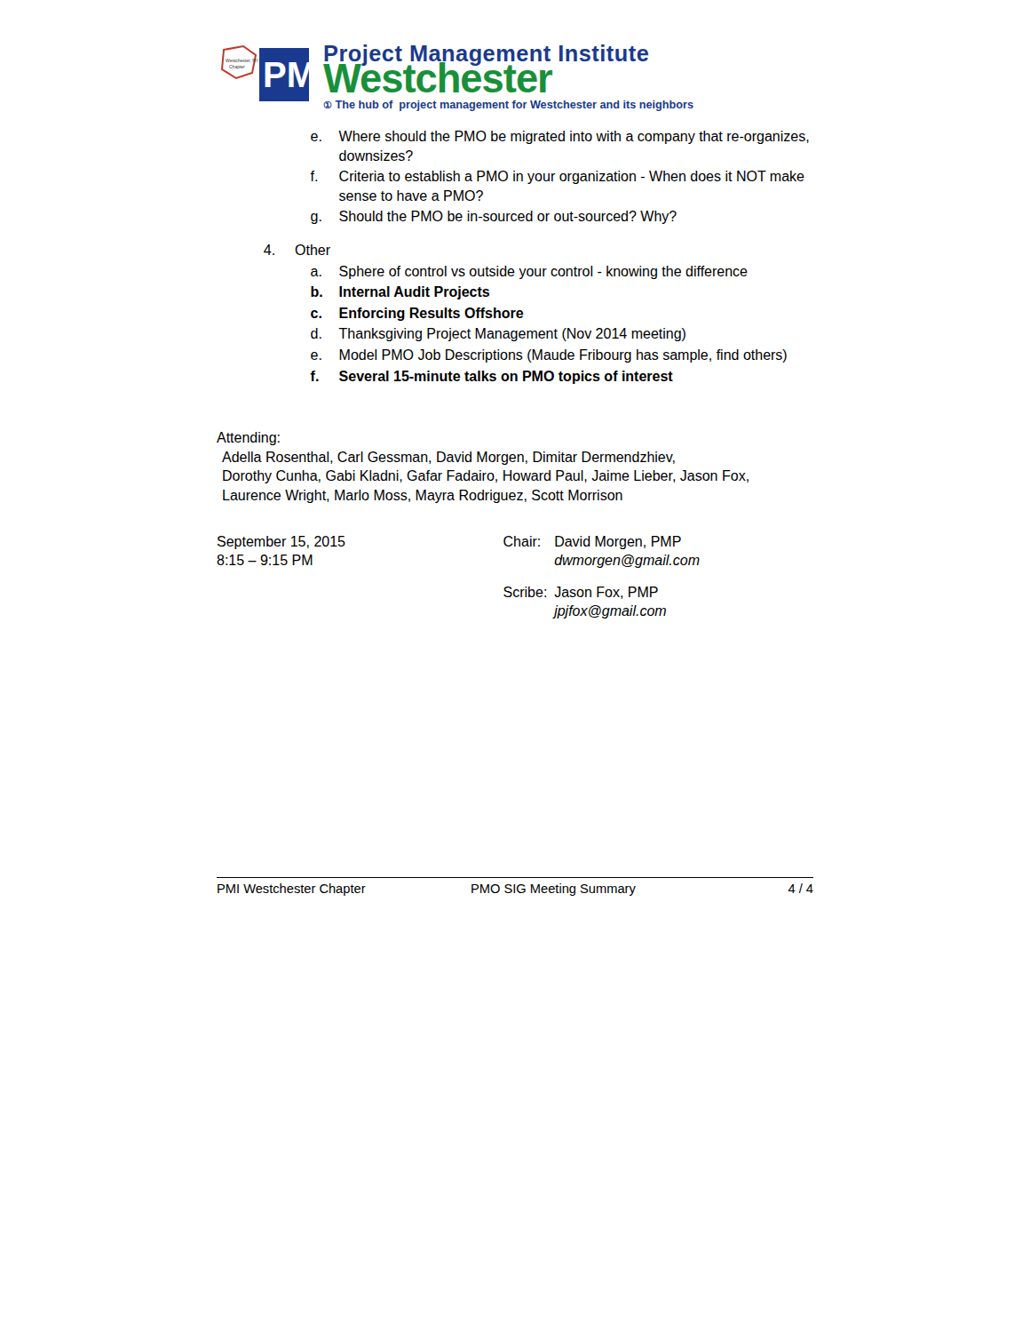Westchester, NY Chapter PMI
Project Management Institute
Westchester
① The hub of project management for Westchester and its neighbors
e.
Where should the PMO be migrated into with a company that re-organizes, downsizes?
f.
Criteria to establish a PMO in your organization - When does it NOT make sense to have a PMO?
g.
Should the PMO be in-sourced or out-sourced? Why?
4.
Other
a.
Sphere of control vs outside your control - knowing the difference
b.
Internal Audit Projects
c.
Enforcing Results Offshore
d.
Thanksgiving Project Management (Nov 2014 meeting)
e.
Model PMO Job Descriptions (Maude Fribourg has sample, find others)
f.
Several 15-minute talks on PMO topics of interest
Attending: Adella Rosenthal, Carl Gessman, David Morgen, Dimitar Dermendzhiev,
Dorothy Cunha, Gabi Kladni, Gafar Fadairo, Howard Paul, Jaime Lieber, Jason Fox,
Laurence Wright, Marlo Moss, Mayra Rodriguez, Scott Morrison
September 15, 2015
8:15 – 9:15 PM
Chair:
David Morgen, PMP
dwmorgen@gmail.com
Scribe:
Jason Fox, PMP
jpjfox@gmail.com
PMI Westchester Chapter
PMO SIG Meeting Summary
4 / 4